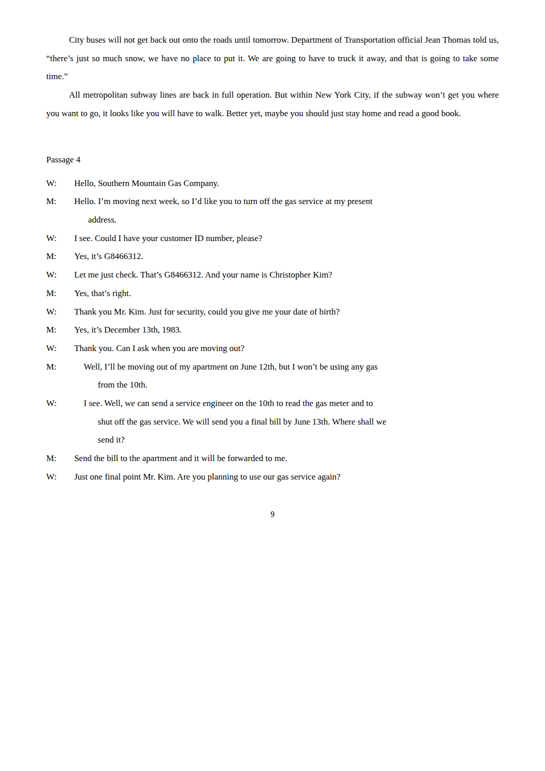City buses will not get back out onto the roads until tomorrow. Department of Transportation official Jean Thomas told us, “there’s just so much snow, we have no place to put it. We are going to have to truck it away, and that is going to take some time.”
All metropolitan subway lines are back in full operation. But within New York City, if the subway won’t get you where you want to go, it looks like you will have to walk. Better yet, maybe you should just stay home and read a good book.
Passage 4
| W: | Hello, Southern Mountain Gas Company. |
| M: | Hello. I’m moving next week, so I’d like you to turn off the gas service at my present |
| | address. |
| W: | I see. Could I have your customer ID number, please? |
| M: | Yes, it’s G8466312. |
| W: | Let me just check. That’s G8466312. And your name is Christopher Kim? |
| M: | Yes, that’s right. |
| W: | Thank you Mr. Kim. Just for security, could you give me your date of birth? |
| M: | Yes, it’s December 13th, 1983. |
| W: | Thank you. Can I ask when you are moving out? |
| M: | Well, I’ll be moving out of my apartment on June 12th, but I won’t be using any gas |
| | from the 10th. |
| W: | I see. Well, we can send a service engineer on the 10th to read the gas meter and to |
| | shut off the gas service. We will send you a final bill by June 13th. Where shall we |
| | send it? |
| M: | Send the bill to the apartment and it will be forwarded to me. |
| W: | Just one final point Mr. Kim. Are you planning to use our gas service again? |
9